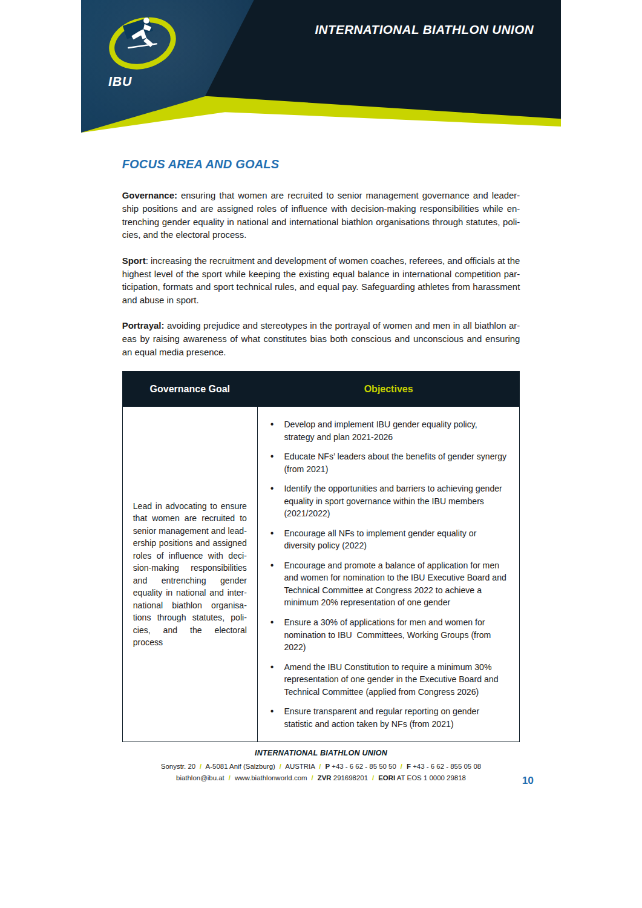IBU
International Biathlon Union
Focus Area and Goals
Governance: ensuring that women are recruited to senior management governance and leadership positions and are assigned roles of influence with decision-making responsibilities while entrenching gender equality in national and international biathlon organisations through statutes, policies, and the electoral process.
Sport: increasing the recruitment and development of women coaches, referees, and officials at the highest level of the sport while keeping the existing equal balance in international competition participation, formats and sport technical rules, and equal pay. Safeguarding athletes from harassment and abuse in sport.
Portrayal: avoiding prejudice and stereotypes in the portrayal of women and men in all biathlon areas by raising awareness of what constitutes bias both conscious and unconscious and ensuring an equal media presence.
| Governance Goal | Objectives |
| --- | --- |
| Lead in advocating to ensure that women are recruited to senior management and leadership positions and assigned roles of influence with decision-making responsibilities and entrenching gender equality in national and international biathlon organisations through statutes, policies, and the electoral process | Develop and implement IBU gender equality policy, strategy and plan 2021-2026 Educate NFs’ leaders about the benefits of gender synergy (from 2021) Identify the opportunities and barriers to achieving gender equality in sport governance within the IBU members (2021/2022) Encourage all NFs to implement gender equality or diversity policy (2022) Encourage and promote a balance of application for men and women for nomination to the IBU Executive Board and Technical Committee at Congress 2022 to achieve a minimum 20% representation of one gender Ensure a 30% of applications for men and women for nomination to IBU Committees, Working Groups (from 2022) Amend the IBU Constitution to require a minimum 30% representation of one gender in the Executive Board and Technical Committee (applied from Congress 2026) Ensure transparent and regular reporting on gender statistic and action taken by NFs (from 2021) |
International Biathlon Union
Sonystr. 20 / A-5081 Anif (Salzburg) / AUSTRIA / P +43 - 6 62 - 85 50 50 / F +43 - 6 62 - 855 05 08
biathlon@ibu.at / www.biathlonworld.com / ZVR 291698201 / EORI AT EOS 1 0000 29818
10